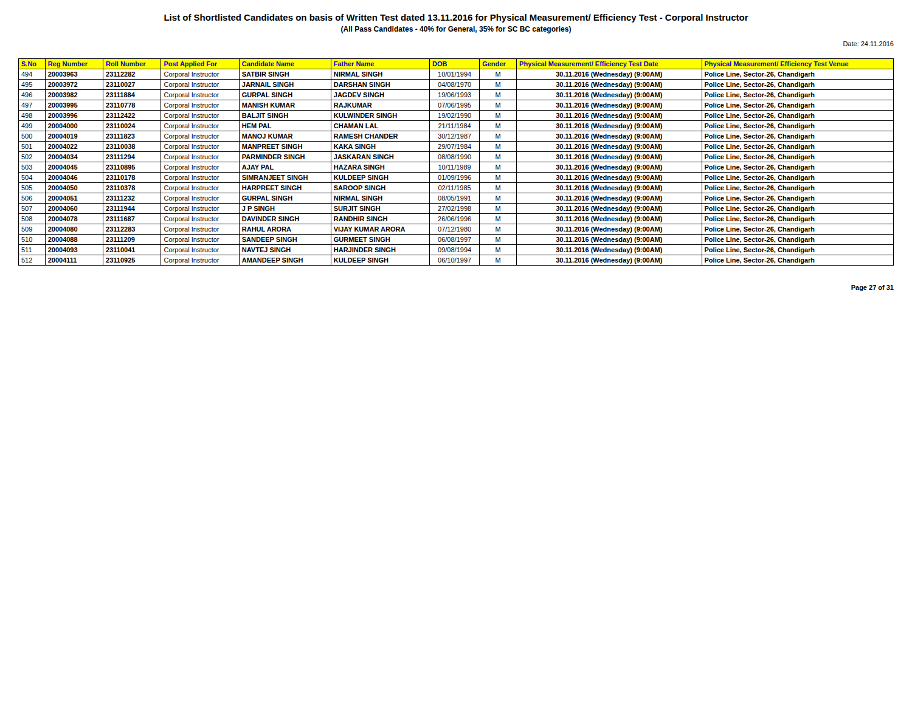List of Shortlisted Candidates on basis of Written Test dated 13.11.2016 for Physical Measurement/ Efficiency Test - Corporal Instructor
(All Pass Candidates - 40% for General, 35% for SC BC categories)
Date: 24.11.2016
| S.No | Reg Number | Roll Number | Post Applied For | Candidate Name | Father Name | DOB | Gender | Physical Measurement/ Efficiency Test Date | Physical Measurement/ Efficiency Test Venue |
| --- | --- | --- | --- | --- | --- | --- | --- | --- | --- |
| 494 | 20003963 | 23112282 | Corporal Instructor | SATBIR SINGH | NIRMAL SINGH | 10/01/1994 | M | 30.11.2016 (Wednesday) (9:00AM) | Police Line, Sector-26, Chandigarh |
| 495 | 20003972 | 23110027 | Corporal Instructor | JARNAIL SINGH | DARSHAN SINGH | 04/08/1970 | M | 30.11.2016 (Wednesday) (9:00AM) | Police Line, Sector-26, Chandigarh |
| 496 | 20003982 | 23111884 | Corporal Instructor | GURPAL SINGH | JAGDEV SINGH | 19/06/1993 | M | 30.11.2016 (Wednesday) (9:00AM) | Police Line, Sector-26, Chandigarh |
| 497 | 20003995 | 23110778 | Corporal Instructor | MANISH KUMAR | RAJKUMAR | 07/06/1995 | M | 30.11.2016 (Wednesday) (9:00AM) | Police Line, Sector-26, Chandigarh |
| 498 | 20003996 | 23112422 | Corporal Instructor | BALJIT SINGH | KULWINDER SINGH | 19/02/1990 | M | 30.11.2016 (Wednesday) (9:00AM) | Police Line, Sector-26, Chandigarh |
| 499 | 20004000 | 23110024 | Corporal Instructor | HEM PAL | CHAMAN LAL | 21/11/1984 | M | 30.11.2016 (Wednesday) (9:00AM) | Police Line, Sector-26, Chandigarh |
| 500 | 20004019 | 23111823 | Corporal Instructor | MANOJ KUMAR | RAMESH CHANDER | 30/12/1987 | M | 30.11.2016 (Wednesday) (9:00AM) | Police Line, Sector-26, Chandigarh |
| 501 | 20004022 | 23110038 | Corporal Instructor | MANPREET SINGH | KAKA SINGH | 29/07/1984 | M | 30.11.2016 (Wednesday) (9:00AM) | Police Line, Sector-26, Chandigarh |
| 502 | 20004034 | 23111294 | Corporal Instructor | PARMINDER SINGH | JASKARAN SINGH | 08/08/1990 | M | 30.11.2016 (Wednesday) (9:00AM) | Police Line, Sector-26, Chandigarh |
| 503 | 20004045 | 23110895 | Corporal Instructor | AJAY PAL | HAZARA SINGH | 10/11/1989 | M | 30.11.2016 (Wednesday) (9:00AM) | Police Line, Sector-26, Chandigarh |
| 504 | 20004046 | 23110178 | Corporal Instructor | SIMRANJEET SINGH | KULDEEP SINGH | 01/09/1996 | M | 30.11.2016 (Wednesday) (9:00AM) | Police Line, Sector-26, Chandigarh |
| 505 | 20004050 | 23110378 | Corporal Instructor | HARPREET SINGH | SAROOP SINGH | 02/11/1985 | M | 30.11.2016 (Wednesday) (9:00AM) | Police Line, Sector-26, Chandigarh |
| 506 | 20004051 | 23111232 | Corporal Instructor | GURPAL SINGH | NIRMAL SINGH | 08/05/1991 | M | 30.11.2016 (Wednesday) (9:00AM) | Police Line, Sector-26, Chandigarh |
| 507 | 20004060 | 23111944 | Corporal Instructor | J P SINGH | SURJIT SINGH | 27/02/1998 | M | 30.11.2016 (Wednesday) (9:00AM) | Police Line, Sector-26, Chandigarh |
| 508 | 20004078 | 23111687 | Corporal Instructor | DAVINDER SINGH | RANDHIR SINGH | 26/06/1996 | M | 30.11.2016 (Wednesday) (9:00AM) | Police Line, Sector-26, Chandigarh |
| 509 | 20004080 | 23112283 | Corporal Instructor | RAHUL ARORA | VIJAY KUMAR ARORA | 07/12/1980 | M | 30.11.2016 (Wednesday) (9:00AM) | Police Line, Sector-26, Chandigarh |
| 510 | 20004088 | 23111209 | Corporal Instructor | SANDEEP SINGH | GURMEET SINGH | 06/08/1997 | M | 30.11.2016 (Wednesday) (9:00AM) | Police Line, Sector-26, Chandigarh |
| 511 | 20004093 | 23110041 | Corporal Instructor | NAVTEJ SINGH | HARJINDER SINGH | 09/08/1994 | M | 30.11.2016 (Wednesday) (9:00AM) | Police Line, Sector-26, Chandigarh |
| 512 | 20004111 | 23110925 | Corporal Instructor | AMANDEEP SINGH | KULDEEP SINGH | 06/10/1997 | M | 30.11.2016 (Wednesday) (9:00AM) | Police Line, Sector-26, Chandigarh |
Page 27 of 31